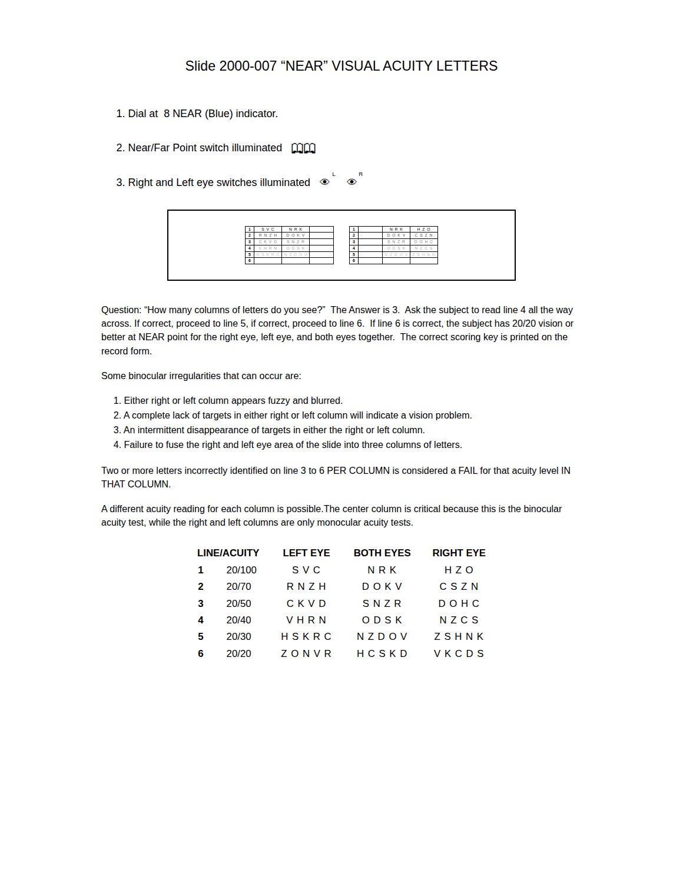Slide 2000-007 “NEAR” VISUAL ACUITY LETTERS
Dial at 8 NEAR (Blue) indicator.
Near/Far Point switch illuminated 🕮🕮
Right and Left eye switches illuminated 👁L👁R
| 1 | S V C | N R K | |
| 2 | R N Z H | D O K V | |
| 3 | C K V D | S N Z R | |
| 4 | V H R N | O D S K | |
| 5 | H S K R C | N Z D O V | |
| 6 | | | |
| 1 | | N R K | H Z O |
| 2 | | D O K V | C S Z N |
| 3 | | S N Z R | D O H C |
| 4 | | O D S K | N Z C S |
| 5 | | N Z D O V | Z S H N K |
| 6 | | | |
Question: “How many columns of letters do you see?” The Answer is 3. Ask the subject to read line 4 all the way across. If correct, proceed to line 5, if correct, proceed to line 6. If line 6 is correct, the subject has 20/20 vision or better at NEAR point for the right eye, left eye, and both eyes together. The correct scoring key is printed on the record form.
Some binocular irregularities that can occur are:
Either right or left column appears fuzzy and blurred.
A complete lack of targets in either right or left column will indicate a vision problem.
An intermittent disappearance of targets in either the right or left column.
Failure to fuse the right and left eye area of the slide into three columns of letters.
Two or more letters incorrectly identified on line 3 to 6 PER COLUMN is considered a FAIL for that acuity level IN THAT COLUMN.
A different acuity reading for each column is possible.The center column is critical because this is the binocular acuity test, while the right and left columns are only monocular acuity tests.
| LINE/ACUITY | LEFT EYE | BOTH EYES | RIGHT EYE |
| --- | --- | --- | --- |
| 1 | 20/100 | S V C | N R K | H Z O |
| 2 | 20/70 | R N Z H | D O K V | C S Z N |
| 3 | 20/50 | C K V D | S N Z R | D O H C |
| 4 | 20/40 | V H R N | O D S K | N Z C S |
| 5 | 20/30 | H S K R C | N Z D O V | Z S H N K |
| 6 | 20/20 | Z O N V R | H C S K D | V K C D S |